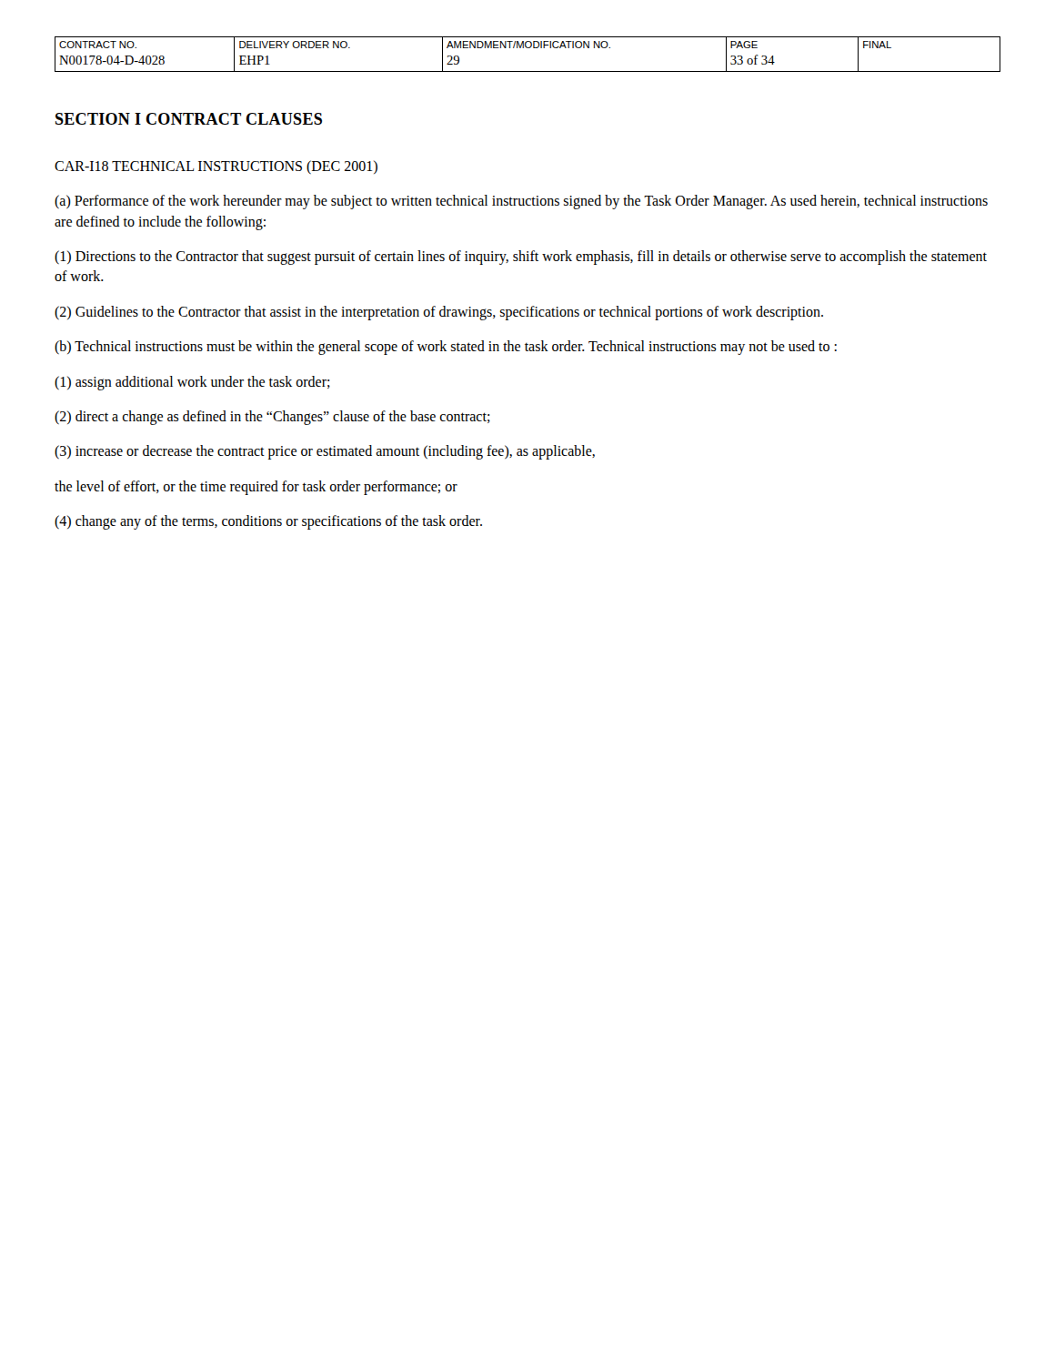| CONTRACT NO. N00178-04-D-4028 | DELIVERY ORDER NO. EHP1 | AMENDMENT/MODIFICATION NO. 29 | PAGE 33 of 34 | FINAL |
SECTION I CONTRACT CLAUSES
CAR-I18 TECHNICAL INSTRUCTIONS (DEC 2001)
(a) Performance of the work hereunder may be subject to written technical instructions signed by the Task Order Manager. As used herein, technical instructions are defined to include the following:
(1) Directions to the Contractor that suggest pursuit of certain lines of inquiry, shift work emphasis, fill in details or otherwise serve to accomplish the statement of work.
(2) Guidelines to the Contractor that assist in the interpretation of drawings, specifications or technical portions of work description.
(b) Technical instructions must be within the general scope of work stated in the task order. Technical instructions may not be used to :
(1) assign additional work under the task order;
(2) direct a change as defined in the “Changes” clause of the base contract;
(3) increase or decrease the contract price or estimated amount (including fee), as applicable,
the level of effort, or the time required for task order performance; or
(4) change any of the terms, conditions or specifications of the task order.